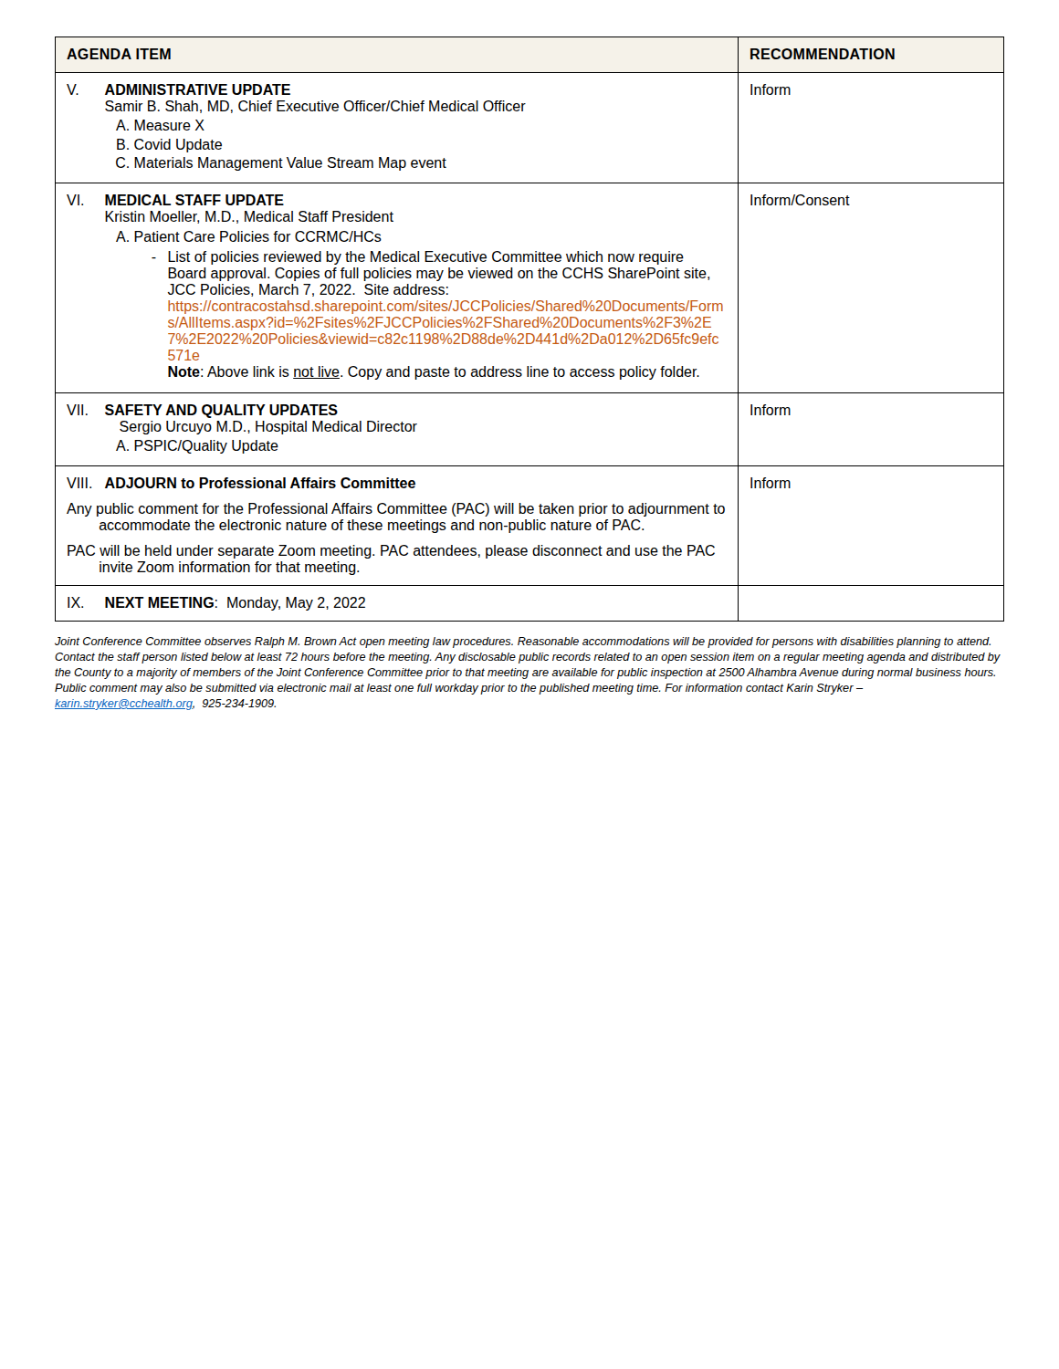| AGENDA ITEM | RECOMMENDATION |
| --- | --- |
| V. ADMINISTRATIVE UPDATE Samir B. Shah, MD, Chief Executive Officer/Chief Medical Officer Measure X Covid Update Materials Management Value Stream Map event | Inform |
| VI. MEDICAL STAFF UPDATE Kristin Moeller, M.D., Medical Staff President Patient Care Policies for CCRMC/HCs List of policies reviewed by the Medical Executive Committee which now require Board approval. Copies of full policies may be viewed on the CCHS SharePoint site, JCC Policies, March 7, 2022. Site address: https://contracostahsd.sharepoint.com/sites/JCCPolicies/Shared%20Documents/Forms/AllItems.aspx?id=%2Fsites%2FJCCPolicies%2FShared%20Documents%2F3%2E7%2E2022%20Policies&viewid=c82c1198%2D88de%2D441d%2Da012%2D65fc9efc571e Note : Above link is not live . Copy and paste to address line to access policy folder. | Inform/Consent |
| VII. SAFETY AND QUALITY UPDATES Sergio Urcuyo M.D., Hospital Medical Director PSPIC/Quality Update | Inform |
| VIII. ADJOURN to Professional Affairs Committee Any public comment for the Professional Affairs Committee (PAC) will be taken prior to adjournment to accommodate the electronic nature of these meetings and non-public nature of PAC. PAC will be held under separate Zoom meeting. PAC attendees, please disconnect and use the PAC invite Zoom information for that meeting. | Inform |
| IX. NEXT MEETING : Monday, May 2, 2022 | |
Joint Conference Committee observes Ralph M. Brown Act open meeting law procedures. Reasonable accommodations will be provided for persons with disabilities planning to attend. Contact the staff person listed below at least 72 hours before the meeting. Any disclosable public records related to an open session item on a regular meeting agenda and distributed by the County to a majority of members of the Joint Conference Committee prior to that meeting are available for public inspection at 2500 Alhambra Avenue during normal business hours. Public comment may also be submitted via electronic mail at least one full workday prior to the published meeting time. For information contact Karin Stryker – karin.stryker@cchealth.org, 925-234-1909.